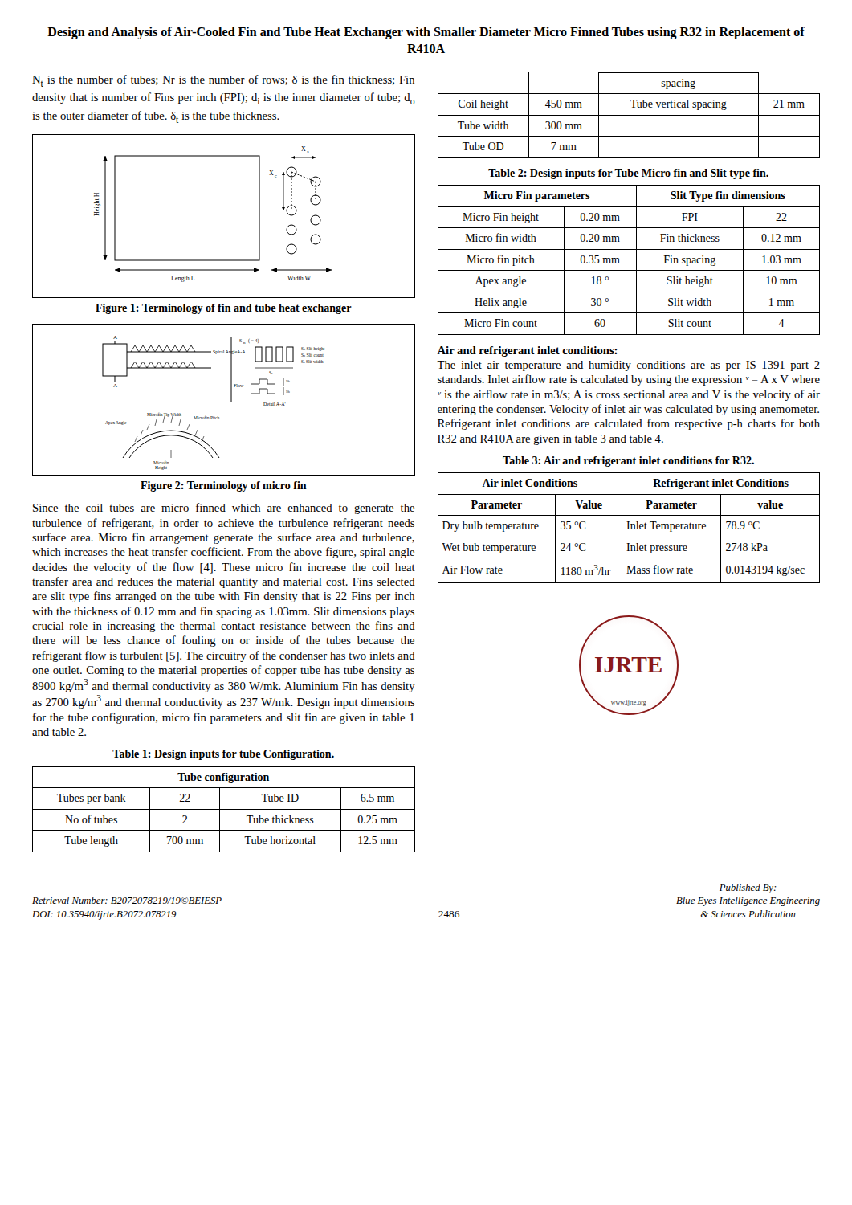Design and Analysis of Air-Cooled Fin and Tube Heat Exchanger with Smaller Diameter Micro Finned Tubes using R32 in Replacement of R410A
Nt is the number of tubes; Nr is the number of rows; δ is the fin thickness; Fin density that is number of Fins per inch (FPI); di is the inner diameter of tube; do is the outer diameter of tube. δt is the tube thickness.
Height H Length L Width W X a X c
Figure 1: Terminology of fin and tube heat exchanger
Spiral Angle A A S n ( = 4) A-A Sh Slit height Sn Slit count Ss Slit width Ss Flow Sh Sh Detail A-A' Apex Angle Microfin Tip Width Microfin Pitch Microfin Height
Figure 2: Terminology of micro fin
Since the coil tubes are micro finned which are enhanced to generate the turbulence of refrigerant, in order to achieve the turbulence refrigerant needs surface area. Micro fin arrangement generate the surface area and turbulence, which increases the heat transfer coefficient. From the above figure, spiral angle decides the velocity of the flow [4]. These micro fin increase the coil heat transfer area and reduces the material quantity and material cost. Fins selected are slit type fins arranged on the tube with Fin density that is 22 Fins per inch with the thickness of 0.12 mm and fin spacing as 1.03mm. Slit dimensions plays crucial role in increasing the thermal contact resistance between the fins and there will be less chance of fouling on or inside of the tubes because the refrigerant flow is turbulent [5]. The circuitry of the condenser has two inlets and one outlet. Coming to the material properties of copper tube has tube density as 8900 kg/m3 and thermal conductivity as 380 W/mk. Aluminium Fin has density as 2700 kg/m3 and thermal conductivity as 237 W/mk. Design input dimensions for the tube configuration, micro fin parameters and slit fin are given in table 1 and table 2.
Table 1: Design inputs for tube Configuration.
| Tube configuration |
| Tubes per bank | 22 | Tube ID | 6.5 mm |
| No of tubes | 2 | Tube thickness | 0.25 mm |
| Tube length | 700 mm | Tube horizontal | 12.5 mm |
| | | spacing | |
| Coil height | 450 mm | Tube vertical spacing | 21 mm |
| Tube width | 300 mm | | |
| Tube OD | 7 mm | | |
Table 2: Design inputs for Tube Micro fin and Slit type fin.
| Micro Fin parameters | Slit Type fin dimensions |
| --- | --- |
| Micro Fin height | 0.20 mm | FPI | 22 |
| Micro fin width | 0.20 mm | Fin thickness | 0.12 mm |
| Micro fin pitch | 0.35 mm | Fin spacing | 1.03 mm |
| Apex angle | 18 ° | Slit height | 10 mm |
| Helix angle | 30 ° | Slit width | 1 mm |
| Micro Fin count | 60 | Slit count | 4 |
Air and refrigerant inlet conditions:
The inlet air temperature and humidity conditions are as per IS 1391 part 2 standards. Inlet airflow rate is calculated by using the expression ᵛ = A x V where ᵛ is the airflow rate in m3/s; A is cross sectional area and V is the velocity of air entering the condenser. Velocity of inlet air was calculated by using anemometer. Refrigerant inlet conditions are calculated from respective p-h charts for both R32 and R410A are given in table 3 and table 4.
Table 3: Air and refrigerant inlet conditions for R32.
| Air inlet Conditions | Refrigerant inlet Conditions |
| --- | --- |
| Parameter | Value | Parameter | value |
| Dry bulb temperature | 35 °C | Inlet Temperature | 78.9 °C |
| Wet bub temperature | 24 °C | Inlet pressure | 2748 kPa |
| Air Flow rate | 1180 m 3 /hr | Mass flow rate | 0.0143194 kg/sec |
IJRTE www.ijrte.org
Retrieval Number: B2072078219/19©BEIESP
DOI: 10.35940/ijrte.B2072.078219
2486
Published By:
Blue Eyes Intelligence Engineering
& Sciences Publication